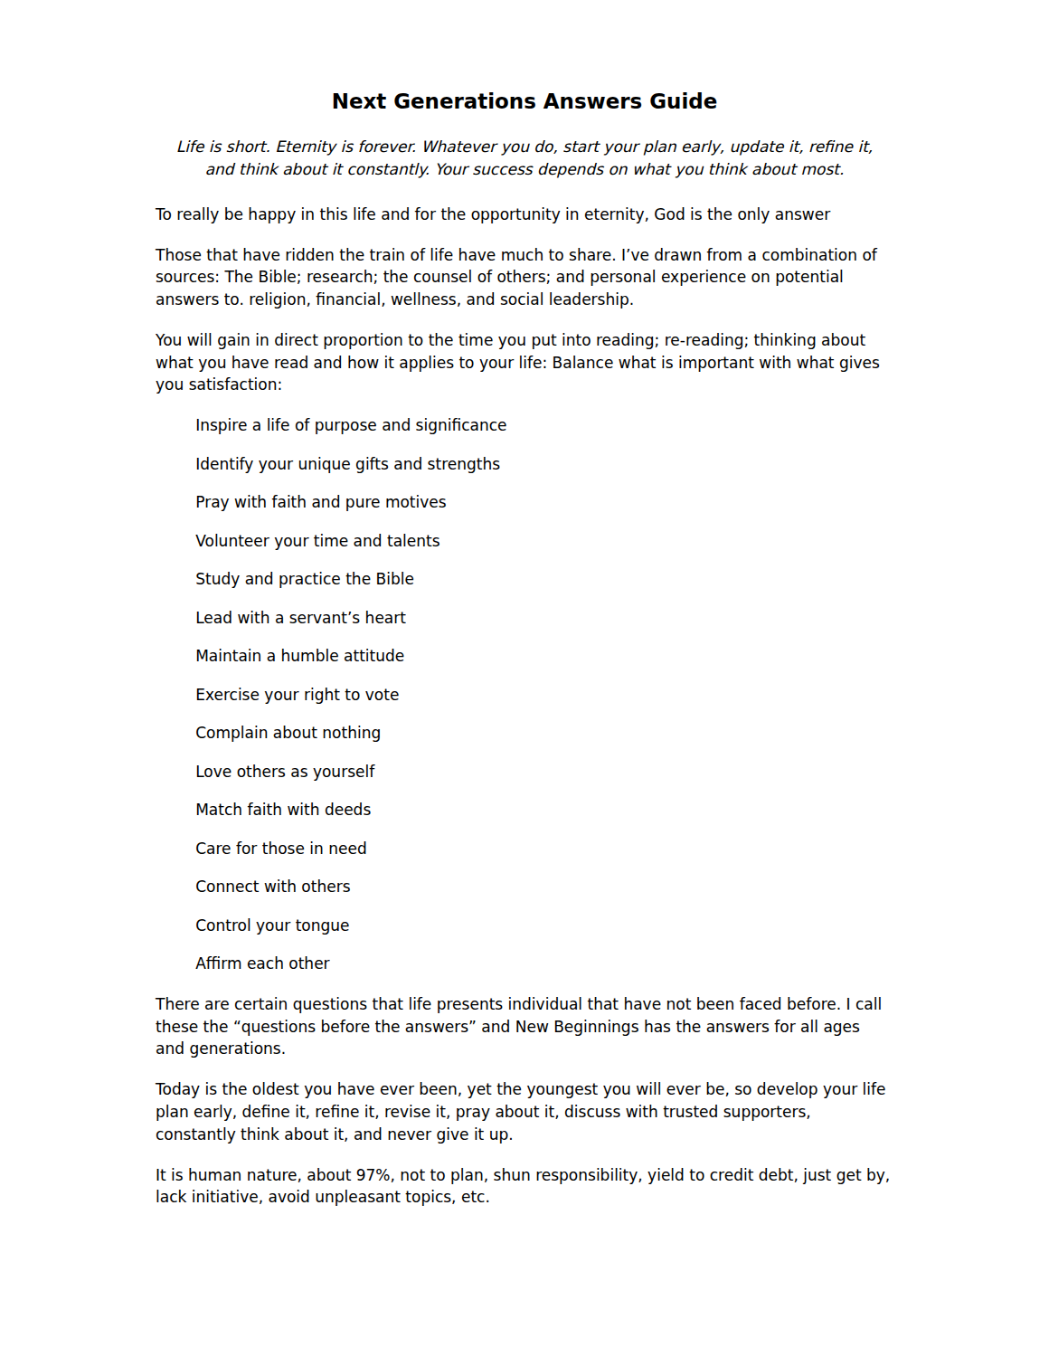Next Generations Answers Guide
Life is short. Eternity is forever. Whatever you do, start your plan early, update it, refine it, and think about it constantly. Your success depends on what you think about most.
To really be happy in this life and for the opportunity in eternity, God is the only answer
Those that have ridden the train of life have much to share. I’ve drawn from a combination of sources: The Bible; research; the counsel of others; and personal experience on potential answers to. religion, financial, wellness, and social leadership.
You will gain in direct proportion to the time you put into reading; re-reading; thinking about what you have read and how it applies to your life: Balance what is important with what gives you satisfaction:
Inspire a life of purpose and significance
Identify your unique gifts and strengths
Pray with faith and pure motives
Volunteer your time and talents
Study and practice the Bible
Lead with a servant’s heart
Maintain a humble attitude
Exercise your right to vote
Complain about nothing
Love others as yourself
Match faith with deeds
Care for those in need
Connect with others
Control your tongue
Affirm each other
There are certain questions that life presents individual that have not been faced before. I call these the “questions before the answers” and New Beginnings has the answers for all ages and generations.
Today is the oldest you have ever been, yet the youngest you will ever be, so develop your life plan early, define it, refine it, revise it, pray about it, discuss with trusted supporters, constantly think about it, and never give it up.
It is human nature, about 97%, not to plan, shun responsibility, yield to credit debt, just get by, lack initiative, avoid unpleasant topics, etc.